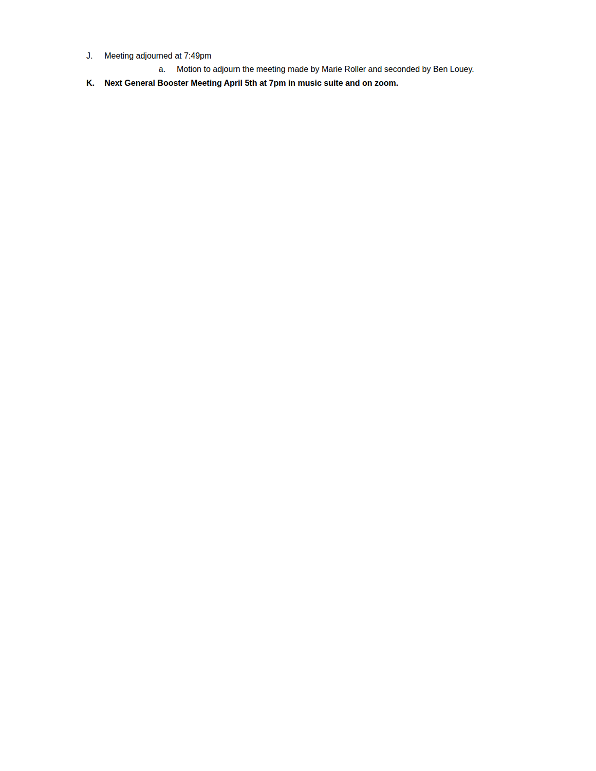J. Meeting adjourned at 7:49pm
a. Motion to adjourn the meeting made by Marie Roller and seconded by Ben Louey.
K. Next General Booster Meeting April 5th at 7pm in music suite and on zoom.